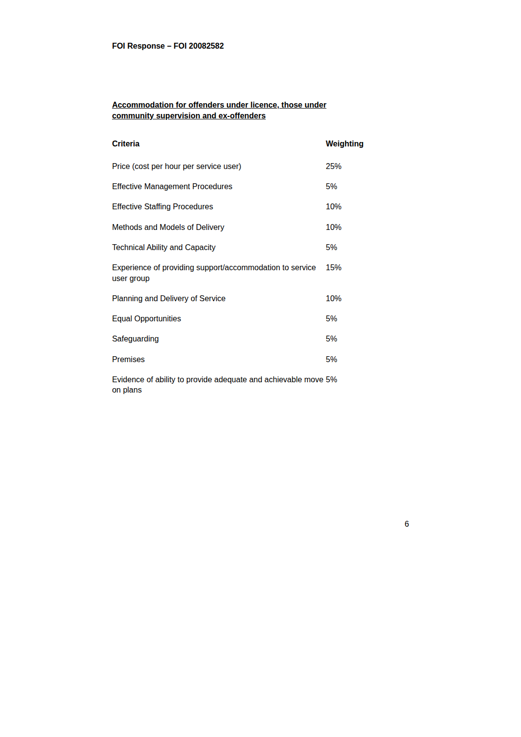FOI Response – FOI 20082582
Accommodation for offenders under licence, those under community supervision and ex-offenders
| Criteria | Weighting |
| --- | --- |
| Price (cost per hour per service user) | 25% |
| Effective Management Procedures | 5% |
| Effective Staffing Procedures | 10% |
| Methods and Models of Delivery | 10% |
| Technical Ability and Capacity | 5% |
| Experience of providing support/accommodation to service user group | 15% |
| Planning and Delivery of Service | 10% |
| Equal Opportunities | 5% |
| Safeguarding | 5% |
| Premises | 5% |
| Evidence of ability to provide adequate and achievable move on plans | 5% |
6